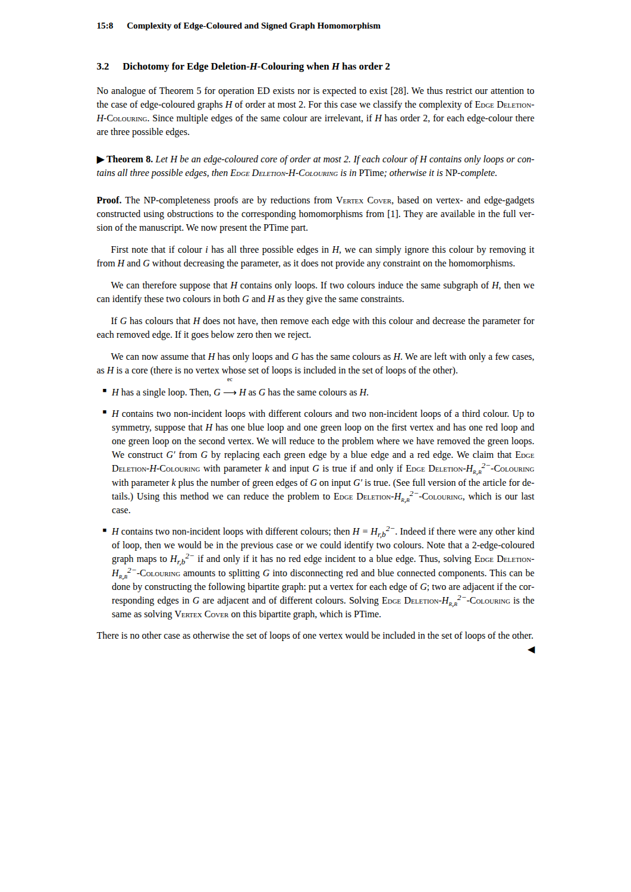15:8 Complexity of Edge-Coloured and Signed Graph Homomorphism
3.2 Dichotomy for Edge Deletion-H-Colouring when H has order 2
No analogue of Theorem 5 for operation ED exists nor is expected to exist [28]. We thus restrict our attention to the case of edge-coloured graphs H of order at most 2. For this case we classify the complexity of Edge Deletion-H-Colouring. Since multiple edges of the same colour are irrelevant, if H has order 2, for each edge-colour there are three possible edges.
▶ Theorem 8. Let H be an edge-coloured core of order at most 2. If each colour of H contains only loops or contains all three possible edges, then Edge Deletion-H-Colouring is in PTime; otherwise it is NP-complete.
Proof. The NP-completeness proofs are by reductions from Vertex Cover, based on vertex- and edge-gadgets constructed using obstructions to the corresponding homomorphisms from [1]. They are available in the full version of the manuscript. We now present the PTime part.
First note that if colour i has all three possible edges in H, we can simply ignore this colour by removing it from H and G without decreasing the parameter, as it does not provide any constraint on the homomorphisms.
We can therefore suppose that H contains only loops. If two colours induce the same subgraph of H, then we can identify these two colours in both G and H as they give the same constraints.
If G has colours that H does not have, then remove each edge with this colour and decrease the parameter for each removed edge. If it goes below zero then we reject.
We can now assume that H has only loops and G has the same colours as H. We are left with only a few cases, as H is a core (there is no vertex whose set of loops is included in the set of loops of the other).
H has a single loop. Then, G ec⟶ H as G has the same colours as H.
H contains two non-incident loops with different colours and two non-incident loops of a third colour. Up to symmetry, suppose that H has one blue loop and one green loop on the first vertex and has one red loop and one green loop on the second vertex. We will reduce to the problem where we have removed the green loops. We construct G′ from G by replacing each green edge by a blue edge and a red edge. We claim that Edge Deletion-H-Colouring with parameter k and input G is true if and only if Edge Deletion-Hr,b2−-Colouring with parameter k plus the number of green edges of G on input G′ is true. (See full version of the article for details.) Using this method we can reduce the problem to Edge Deletion-Hr,b2−-Colouring, which is our last case.
H contains two non-incident loops with different colours; then H = Hr,b2−. Indeed if there were any other kind of loop, then we would be in the previous case or we could identify two colours. Note that a 2-edge-coloured graph maps to Hr,b2− if and only if it has no red edge incident to a blue edge. Thus, solving Edge Deletion-Hr,b2−-Colouring amounts to splitting G into disconnecting red and blue connected components. This can be done by constructing the following bipartite graph: put a vertex for each edge of G; two are adjacent if the corresponding edges in G are adjacent and of different colours. Solving Edge Deletion-Hr,b2−-Colouring is the same as solving Vertex Cover on this bipartite graph, which is PTime.
There is no other case as otherwise the set of loops of one vertex would be included in the set of loops of the other. ◀